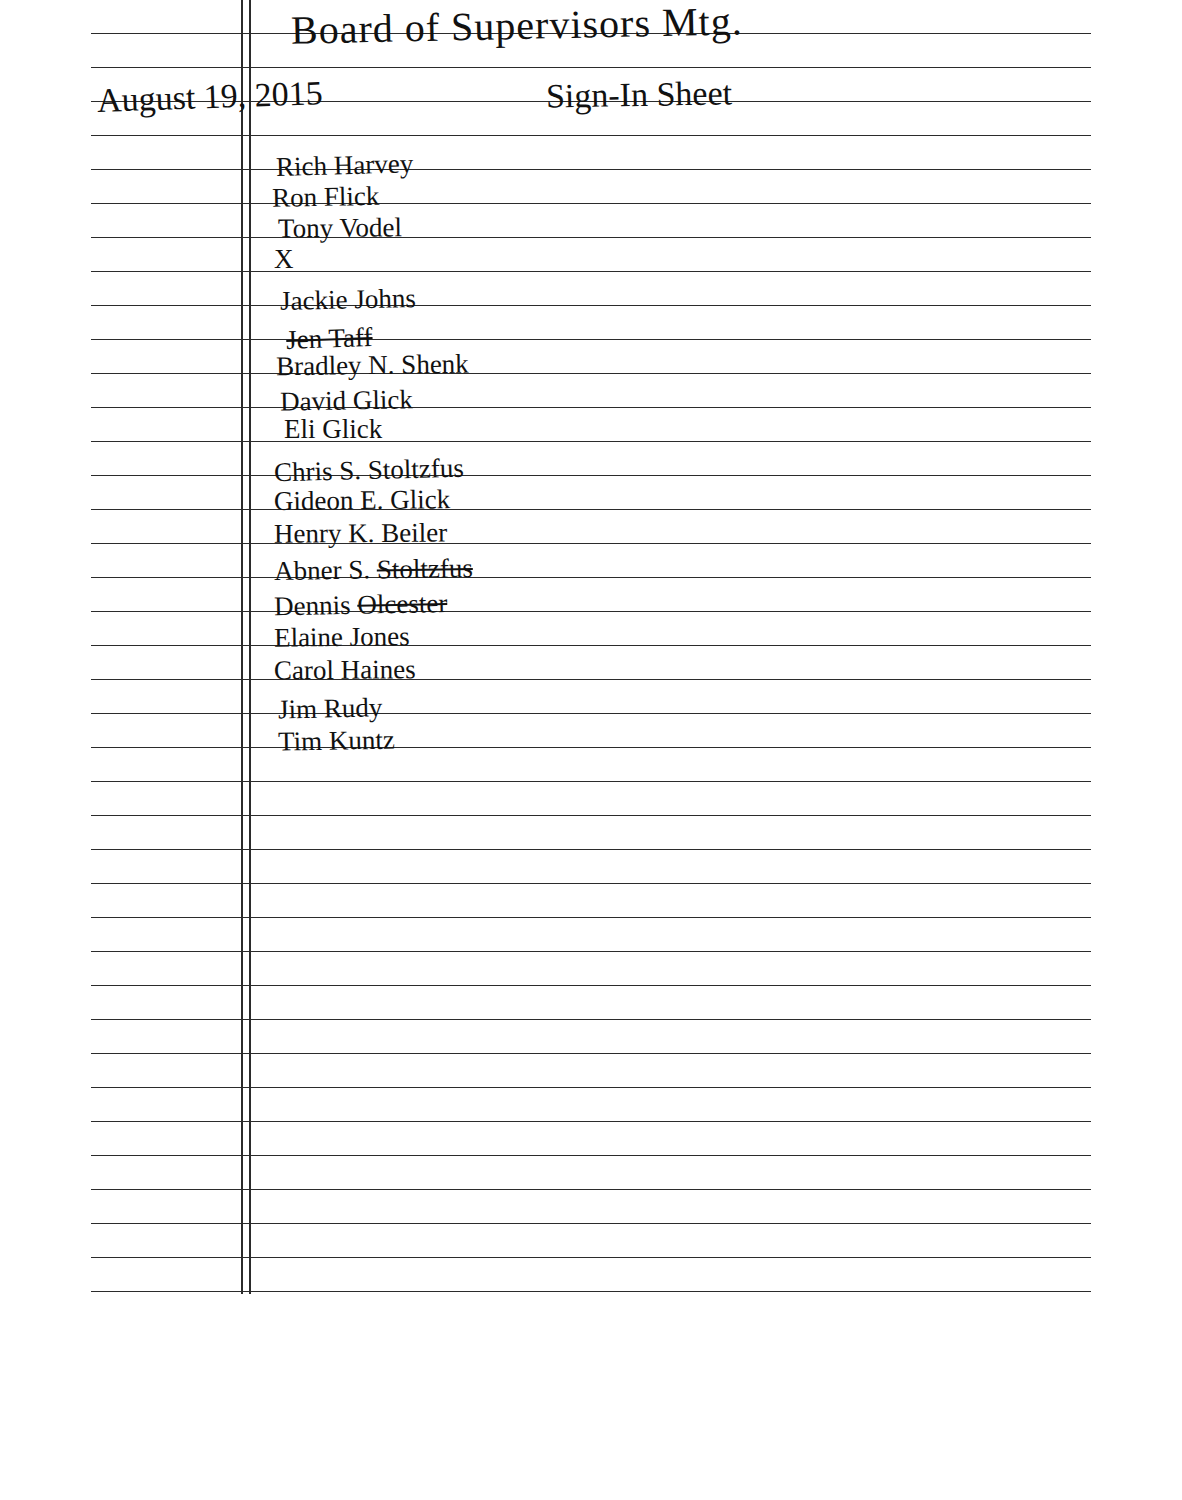Board of Supervisors Mtg.
August 19, 2015
Sign-In Sheet
Rich Harvey
Ron Flick
Tony Vodel
X
Jackie Johns
Jen Taff
Bradley N. Shenk
David Glick
Eli Glick
Chris S. Stoltzfus
Gideon E. Glick
Henry K. Beiler
Abner S. Stoltzfus
Dennis Olcester
Elaine Jones
Carol Haines
Jim Rudy
Tim Kuntz